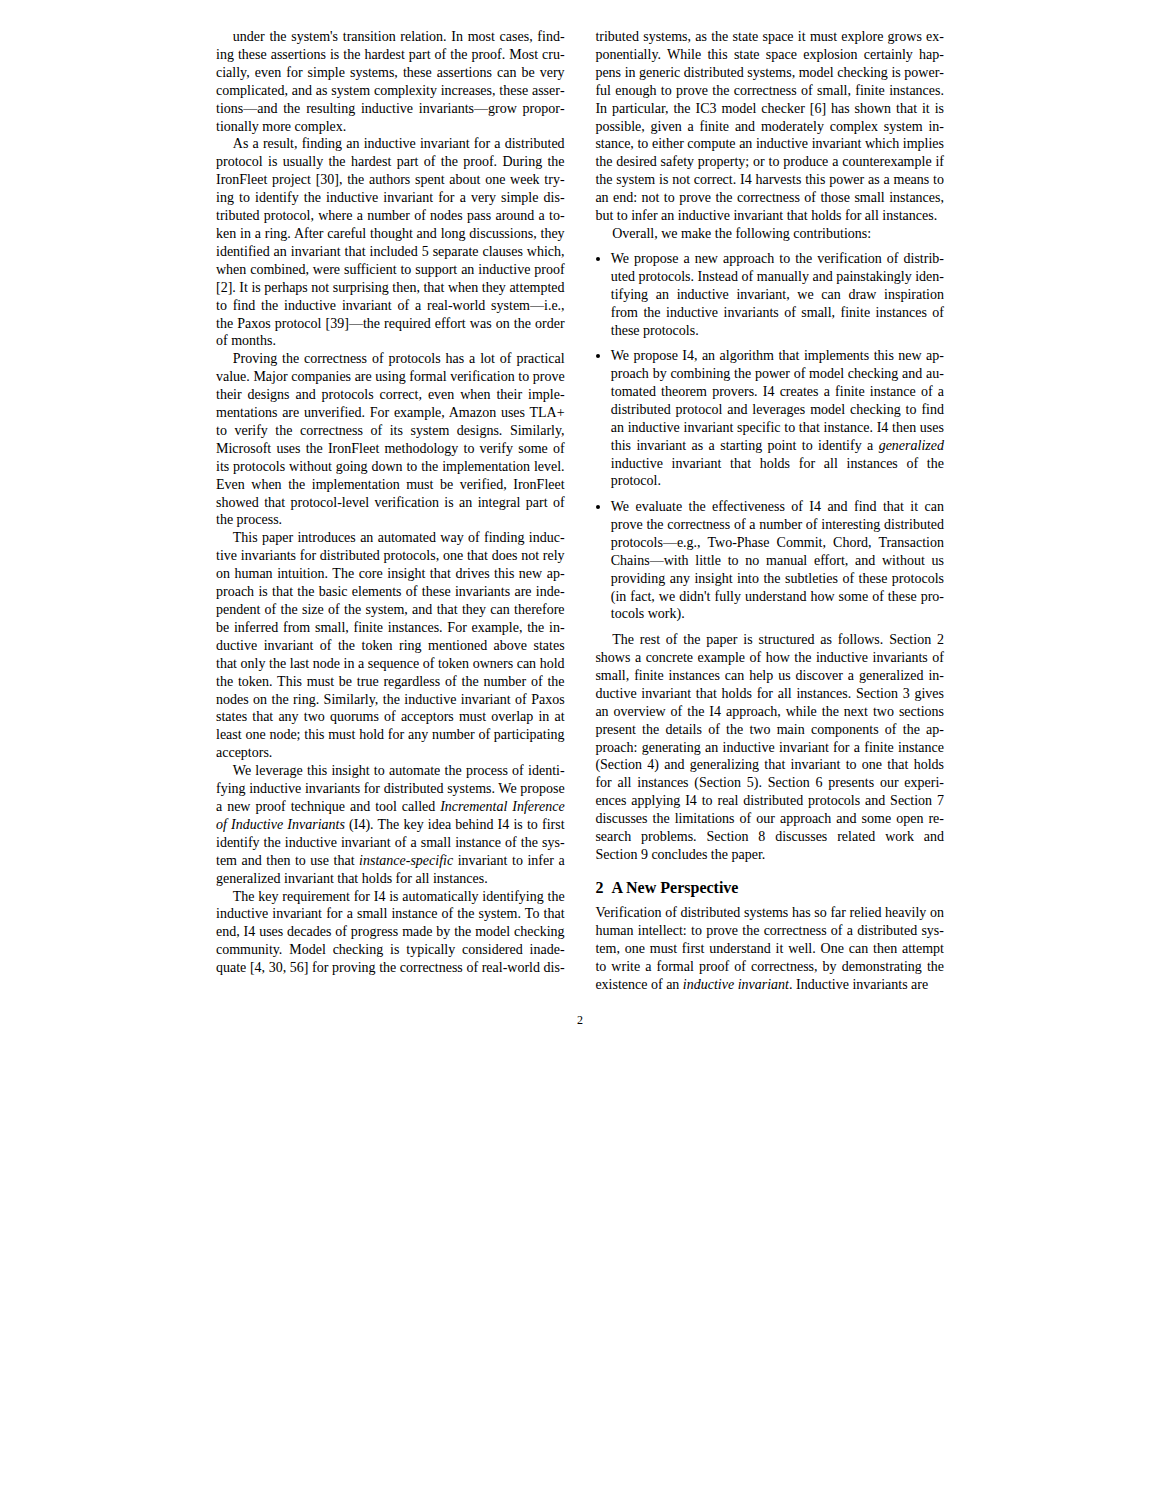under the system's transition relation. In most cases, finding these assertions is the hardest part of the proof. Most crucially, even for simple systems, these assertions can be very complicated, and as system complexity increases, these assertions—and the resulting inductive invariants—grow proportionally more complex.
As a result, finding an inductive invariant for a distributed protocol is usually the hardest part of the proof. During the IronFleet project [30], the authors spent about one week trying to identify the inductive invariant for a very simple distributed protocol, where a number of nodes pass around a token in a ring. After careful thought and long discussions, they identified an invariant that included 5 separate clauses which, when combined, were sufficient to support an inductive proof [2]. It is perhaps not surprising then, that when they attempted to find the inductive invariant of a real-world system—i.e., the Paxos protocol [39]—the required effort was on the order of months.
Proving the correctness of protocols has a lot of practical value. Major companies are using formal verification to prove their designs and protocols correct, even when their implementations are unverified. For example, Amazon uses TLA+ to verify the correctness of its system designs. Similarly, Microsoft uses the IronFleet methodology to verify some of its protocols without going down to the implementation level. Even when the implementation must be verified, IronFleet showed that protocol-level verification is an integral part of the process.
This paper introduces an automated way of finding inductive invariants for distributed protocols, one that does not rely on human intuition. The core insight that drives this new approach is that the basic elements of these invariants are independent of the size of the system, and that they can therefore be inferred from small, finite instances. For example, the inductive invariant of the token ring mentioned above states that only the last node in a sequence of token owners can hold the token. This must be true regardless of the number of the nodes on the ring. Similarly, the inductive invariant of Paxos states that any two quorums of acceptors must overlap in at least one node; this must hold for any number of participating acceptors.
We leverage this insight to automate the process of identifying inductive invariants for distributed systems. We propose a new proof technique and tool called Incremental Inference of Inductive Invariants (I4). The key idea behind I4 is to first identify the inductive invariant of a small instance of the system and then to use that instance-specific invariant to infer a generalized invariant that holds for all instances.
The key requirement for I4 is automatically identifying the inductive invariant for a small instance of the system. To that end, I4 uses decades of progress made by the model checking community. Model checking is typically considered inadequate [4, 30, 56] for proving the correctness of real-world distributed systems, as the state space it must explore grows exponentially. While this state space explosion certainly happens in generic distributed systems, model checking is powerful enough to prove the correctness of small, finite instances. In particular, the IC3 model checker [6] has shown that it is possible, given a finite and moderately complex system instance, to either compute an inductive invariant which implies the desired safety property; or to produce a counterexample if the system is not correct. I4 harvests this power as a means to an end: not to prove the correctness of those small instances, but to infer an inductive invariant that holds for all instances.
Overall, we make the following contributions:
We propose a new approach to the verification of distributed protocols. Instead of manually and painstakingly identifying an inductive invariant, we can draw inspiration from the inductive invariants of small, finite instances of these protocols.
We propose I4, an algorithm that implements this new approach by combining the power of model checking and automated theorem provers. I4 creates a finite instance of a distributed protocol and leverages model checking to find an inductive invariant specific to that instance. I4 then uses this invariant as a starting point to identify a generalized inductive invariant that holds for all instances of the protocol.
We evaluate the effectiveness of I4 and find that it can prove the correctness of a number of interesting distributed protocols—e.g., Two-Phase Commit, Chord, Transaction Chains—with little to no manual effort, and without us providing any insight into the subtleties of these protocols (in fact, we didn't fully understand how some of these protocols work).
The rest of the paper is structured as follows. Section 2 shows a concrete example of how the inductive invariants of small, finite instances can help us discover a generalized inductive invariant that holds for all instances. Section 3 gives an overview of the I4 approach, while the next two sections present the details of the two main components of the approach: generating an inductive invariant for a finite instance (Section 4) and generalizing that invariant to one that holds for all instances (Section 5). Section 6 presents our experiences applying I4 to real distributed protocols and Section 7 discusses the limitations of our approach and some open research problems. Section 8 discusses related work and Section 9 concludes the paper.
2 A New Perspective
Verification of distributed systems has so far relied heavily on human intellect: to prove the correctness of a distributed system, one must first understand it well. One can then attempt to write a formal proof of correctness, by demonstrating the existence of an inductive invariant. Inductive invariants are
2